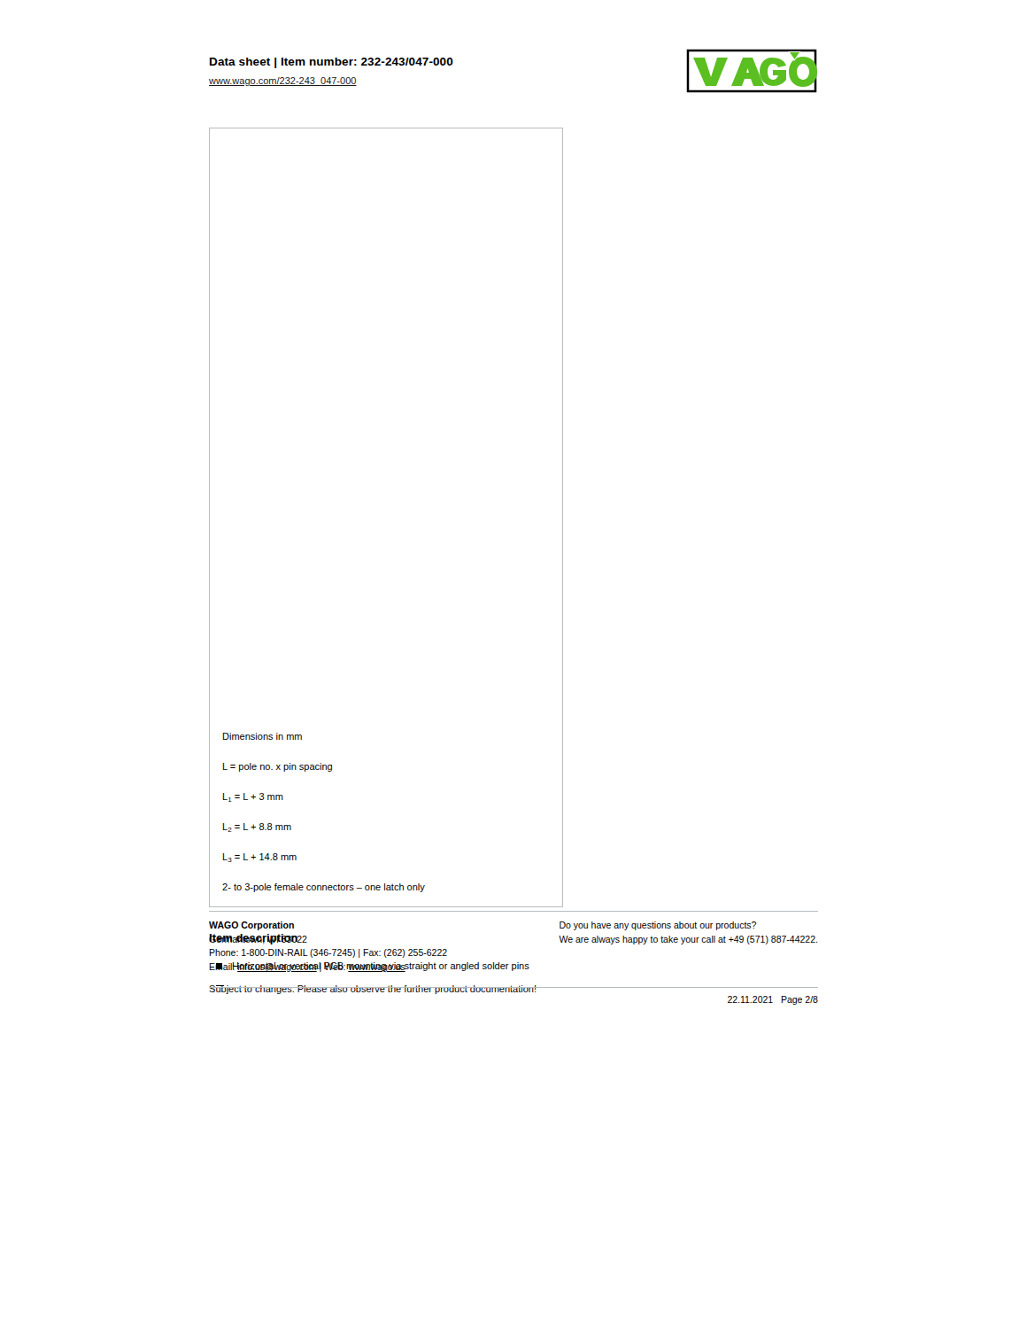Data sheet | Item number: 232-243/047-000
www.wago.com/232-243_047-000
Dimensions in mm
L = pole no. x pin spacing
L1 = L + 3 mm
L2 = L + 8.8 mm
L3 = L + 14.8 mm
2- to 3-pole female connectors – one latch only
Item description
Horizontal or vertical PCB mounting via straight or angled solder pins
Subject to changes. Please also observe the further product documentation!
WAGO Corporation
Germantown, WI 53022
Phone: 1-800-DIN-RAIL (346-7245) | Fax: (262) 255-6222
Email: info.us@wago.com | Web: www.wago.us
Do you have any questions about our products?
We are always happy to take your call at +49 (571) 887-44222.
22.11.2021 Page 2/8